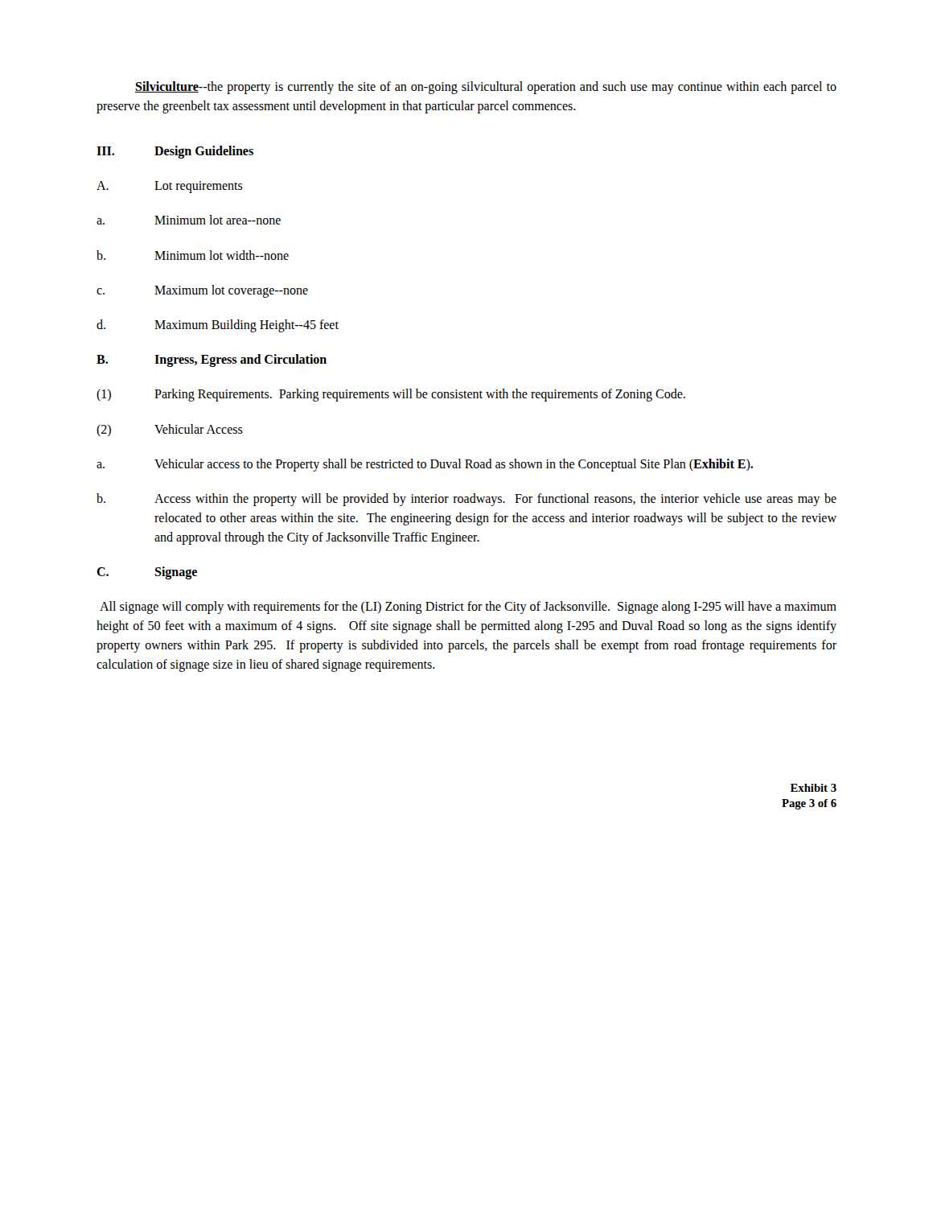Silviculture--the property is currently the site of an on-going silvicultural operation and such use may continue within each parcel to preserve the greenbelt tax assessment until development in that particular parcel commences.
III. Design Guidelines
A. Lot requirements
a. Minimum lot area--none
b. Minimum lot width--none
c. Maximum lot coverage--none
d. Maximum Building Height--45 feet
B. Ingress, Egress and Circulation
(1) Parking Requirements. Parking requirements will be consistent with the requirements of Zoning Code.
(2) Vehicular Access
a. Vehicular access to the Property shall be restricted to Duval Road as shown in the Conceptual Site Plan (Exhibit E).
b. Access within the property will be provided by interior roadways. For functional reasons, the interior vehicle use areas may be relocated to other areas within the site. The engineering design for the access and interior roadways will be subject to the review and approval through the City of Jacksonville Traffic Engineer.
C. Signage
All signage will comply with requirements for the (LI) Zoning District for the City of Jacksonville. Signage along I-295 will have a maximum height of 50 feet with a maximum of 4 signs. Off site signage shall be permitted along I-295 and Duval Road so long as the signs identify property owners within Park 295. If property is subdivided into parcels, the parcels shall be exempt from road frontage requirements for calculation of signage size in lieu of shared signage requirements.
Exhibit 3
Page 3 of 6